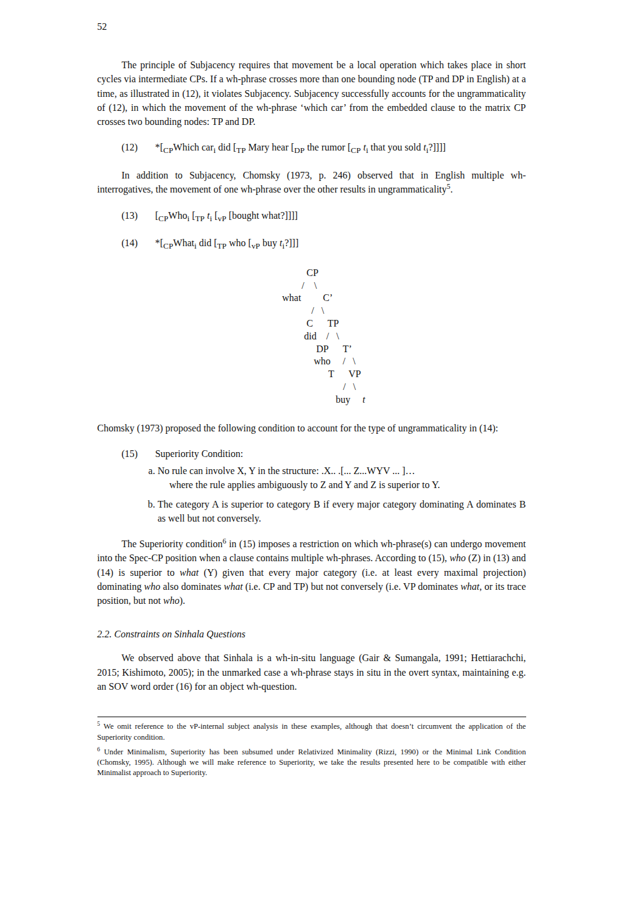52
The principle of Subjacency requires that movement be a local operation which takes place in short cycles via intermediate CPs. If a wh-phrase crosses more than one bounding node (TP and DP in English) at a time, as illustrated in (12), it violates Subjacency. Subjacency successfully accounts for the ungrammaticality of (12), in which the movement of the wh-phrase ‘which car’ from the embedded clause to the matrix CP crosses two bounding nodes: TP and DP.
(12) *[CPWhich cari did [TP Mary hear [DP the rumor [CP ti that you sold ti?]]]]
In addition to Subjacency, Chomsky (1973, p. 246) observed that in English multiple wh-interrogatives, the movement of one wh-phrase over the other results in ungrammaticality5.
(13) [CPWhoi [TP ti [vP [bought what?]]]]
(14) *[CPWhati did [TP who [vP buy ti?]]]
CP / \ what C’ / \ C TP did / \ DP T’ who / \ T VP / \ buy t
Chomsky (1973) proposed the following condition to account for the type of ungrammaticality in (14):
(15) Superiority Condition:
No rule can involve X, Y in the structure: .X.. .[... Z...WYV ... ]…
where the rule applies ambiguously to Z and Y and Z is superior to Y.
The category A is superior to category B if every major category dominating A dominates B as well but not conversely.
The Superiority condition6 in (15) imposes a restriction on which wh-phrase(s) can undergo movement into the Spec-CP position when a clause contains multiple wh-phrases. According to (15), who (Z) in (13) and (14) is superior to what (Y) given that every major category (i.e. at least every maximal projection) dominating who also dominates what (i.e. CP and TP) but not conversely (i.e. VP dominates what, or its trace position, but not who).
2.2. Constraints on Sinhala Questions
We observed above that Sinhala is a wh-in-situ language (Gair & Sumangala, 1991; Hettiarachchi, 2015; Kishimoto, 2005); in the unmarked case a wh-phrase stays in situ in the overt syntax, maintaining e.g. an SOV word order (16) for an object wh-question.
5 We omit reference to the vP-internal subject analysis in these examples, although that doesn’t circumvent the application of the Superiority condition.
6 Under Minimalism, Superiority has been subsumed under Relativized Minimality (Rizzi, 1990) or the Minimal Link Condition (Chomsky, 1995). Although we will make reference to Superiority, we take the results presented here to be compatible with either Minimalist approach to Superiority.